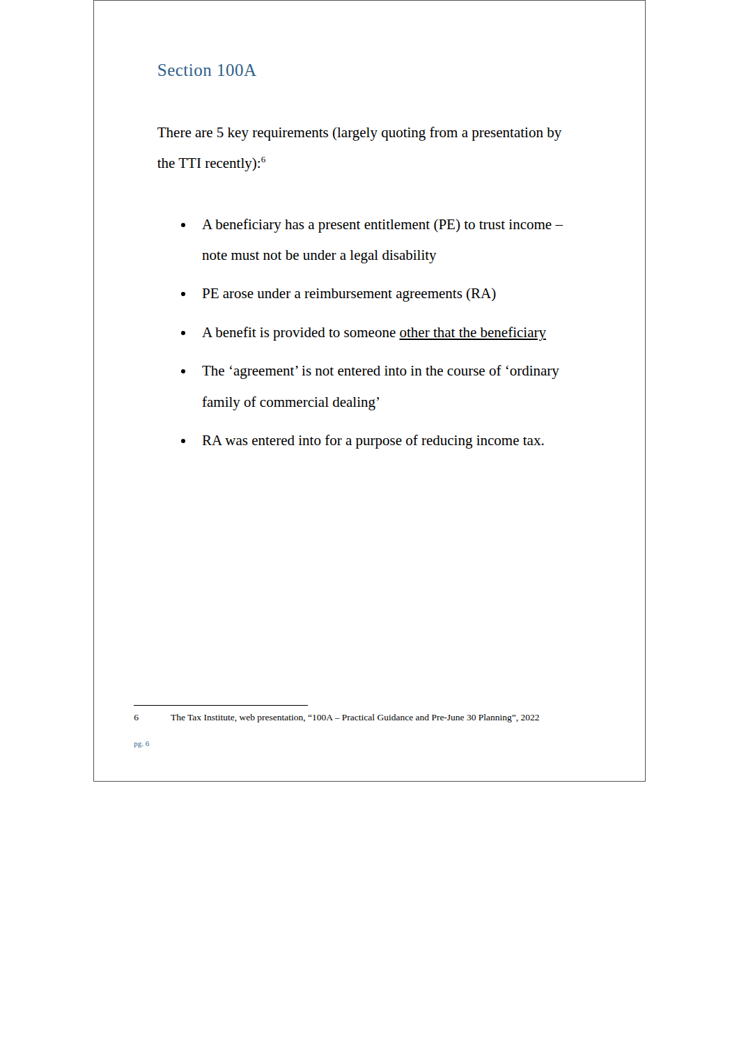Section 100A
There are 5 key requirements (largely quoting from a presentation by the TTI recently):6
A beneficiary has a present entitlement (PE) to trust income – note must not be under a legal disability
PE arose under a reimbursement agreements (RA)
A benefit is provided to someone other that the beneficiary
The ‘agreement’ is not entered into in the course of ‘ordinary family of commercial dealing’
RA was entered into for a purpose of reducing income tax.
6 The Tax Institute, web presentation, “100A – Practical Guidance and Pre-June 30 Planning”, 2022
pg. 6